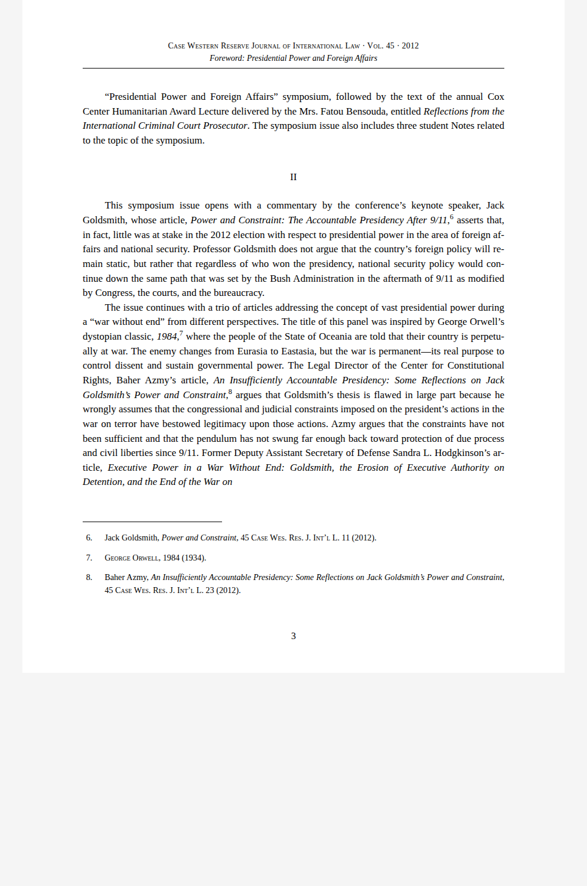Case Western Reserve Journal of International Law · Vol. 45 · 2012
Foreword: Presidential Power and Foreign Affairs
“Presidential Power and Foreign Affairs” symposium, followed by the text of the annual Cox Center Humanitarian Award Lecture delivered by the Mrs. Fatou Bensouda, entitled Reflections from the International Criminal Court Prosecutor. The symposium issue also includes three student Notes related to the topic of the symposium.
II
This symposium issue opens with a commentary by the conference’s keynote speaker, Jack Goldsmith, whose article, Power and Constraint: The Accountable Presidency After 9/11,6 asserts that, in fact, little was at stake in the 2012 election with respect to presidential power in the area of foreign affairs and national security. Professor Goldsmith does not argue that the country’s foreign policy will remain static, but rather that regardless of who won the presidency, national security policy would continue down the same path that was set by the Bush Administration in the aftermath of 9/11 as modified by Congress, the courts, and the bureaucracy.
The issue continues with a trio of articles addressing the concept of vast presidential power during a “war without end” from different perspectives. The title of this panel was inspired by George Orwell’s dystopian classic, 1984,7 where the people of the State of Oceania are told that their country is perpetually at war. The enemy changes from Eurasia to Eastasia, but the war is permanent—its real purpose to control dissent and sustain governmental power. The Legal Director of the Center for Constitutional Rights, Baher Azmy’s article, An Insufficiently Accountable Presidency: Some Reflections on Jack Goldsmith’s Power and Constraint,8 argues that Goldsmith’s thesis is flawed in large part because he wrongly assumes that the congressional and judicial constraints imposed on the president’s actions in the war on terror have bestowed legitimacy upon those actions. Azmy argues that the constraints have not been sufficient and that the pendulum has not swung far enough back toward protection of due process and civil liberties since 9/11. Former Deputy Assistant Secretary of Defense Sandra L. Hodgkinson’s article, Executive Power in a War Without End: Goldsmith, the Erosion of Executive Authority on Detention, and the End of the War on
Jack Goldsmith, Power and Constraint, 45 Case Wes. Res. J. Int’l L. 11 (2012).
George Orwell, 1984 (1934).
Baher Azmy, An Insufficiently Accountable Presidency: Some Reflections on Jack Goldsmith’s Power and Constraint, 45 Case Wes. Res. J. Int’l L. 23 (2012).
3